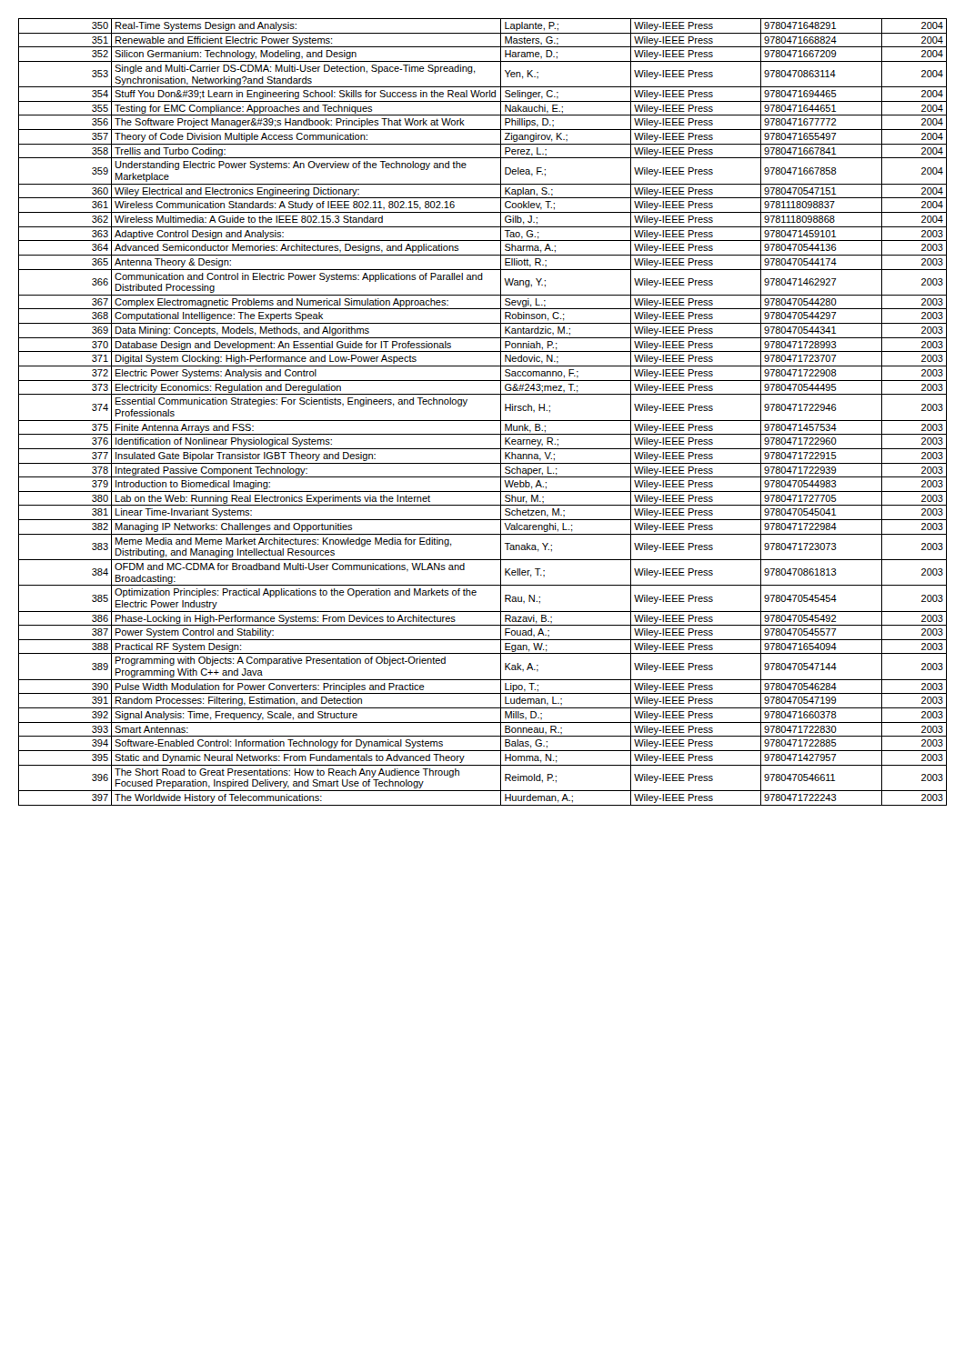| 350 | Real-Time Systems Design and Analysis: | Laplante, P.; | Wiley-IEEE Press | 9780471648291 | 2004 |
| 351 | Renewable and Efficient Electric Power Systems: | Masters, G.; | Wiley-IEEE Press | 9780471668824 | 2004 |
| 352 | Silicon Germanium: Technology, Modeling, and Design | Harame, D.; | Wiley-IEEE Press | 9780471667209 | 2004 |
| 353 | Single and Multi-Carrier DS-CDMA: Multi-User Detection, Space-Time Spreading, Synchronisation, Networking?and Standards | Yen, K.; | Wiley-IEEE Press | 9780470863114 | 2004 |
| 354 | Stuff You Don&#39;t Learn in Engineering School: Skills for Success in the Real World | Selinger, C.; | Wiley-IEEE Press | 9780471694465 | 2004 |
| 355 | Testing for EMC Compliance: Approaches and Techniques | Nakauchi, E.; | Wiley-IEEE Press | 9780471644651 | 2004 |
| 356 | The Software Project Manager&#39;s Handbook: Principles That Work at Work | Phillips, D.; | Wiley-IEEE Press | 9780471677772 | 2004 |
| 357 | Theory of Code Division Multiple Access Communication: | Zigangirov, K.; | Wiley-IEEE Press | 9780471655497 | 2004 |
| 358 | Trellis and Turbo Coding: | Perez, L.; | Wiley-IEEE Press | 9780471667841 | 2004 |
| 359 | Understanding Electric Power Systems: An Overview of the Technology and the Marketplace | Delea, F.; | Wiley-IEEE Press | 9780471667858 | 2004 |
| 360 | Wiley Electrical and Electronics Engineering Dictionary: | Kaplan, S.; | Wiley-IEEE Press | 9780470547151 | 2004 |
| 361 | Wireless Communication Standards: A Study of IEEE 802.11, 802.15, 802.16 | Cooklev, T.; | Wiley-IEEE Press | 9781118098837 | 2004 |
| 362 | Wireless Multimedia: A Guide to the IEEE 802.15.3 Standard | Gilb, J.; | Wiley-IEEE Press | 9781118098868 | 2004 |
| 363 | Adaptive Control Design and Analysis: | Tao, G.; | Wiley-IEEE Press | 9780471459101 | 2003 |
| 364 | Advanced Semiconductor Memories: Architectures, Designs, and Applications | Sharma, A.; | Wiley-IEEE Press | 9780470544136 | 2003 |
| 365 | Antenna Theory & Design: | Elliott, R.; | Wiley-IEEE Press | 9780470544174 | 2003 |
| 366 | Communication and Control in Electric Power Systems: Applications of Parallel and Distributed Processing | Wang, Y.; | Wiley-IEEE Press | 9780471462927 | 2003 |
| 367 | Complex Electromagnetic Problems and Numerical Simulation Approaches: | Sevgi, L.; | Wiley-IEEE Press | 9780470544280 | 2003 |
| 368 | Computational Intelligence: The Experts Speak | Robinson, C.; | Wiley-IEEE Press | 9780470544297 | 2003 |
| 369 | Data Mining: Concepts, Models, Methods, and Algorithms | Kantardzic, M.; | Wiley-IEEE Press | 9780470544341 | 2003 |
| 370 | Database Design and Development: An Essential Guide for IT Professionals | Ponniah, P.; | Wiley-IEEE Press | 9780471728993 | 2003 |
| 371 | Digital System Clocking: High-Performance and Low-Power Aspects | Nedovic, N.; | Wiley-IEEE Press | 9780471723707 | 2003 |
| 372 | Electric Power Systems: Analysis and Control | Saccomanno, F.; | Wiley-IEEE Press | 9780471722908 | 2003 |
| 373 | Electricity Economics: Regulation and Deregulation | G&#243;mez, T.; | Wiley-IEEE Press | 9780470544495 | 2003 |
| 374 | Essential Communication Strategies: For Scientists, Engineers, and Technology Professionals | Hirsch, H.; | Wiley-IEEE Press | 9780471722946 | 2003 |
| 375 | Finite Antenna Arrays and FSS: | Munk, B.; | Wiley-IEEE Press | 9780471457534 | 2003 |
| 376 | Identification of Nonlinear Physiological Systems: | Kearney, R.; | Wiley-IEEE Press | 9780471722960 | 2003 |
| 377 | Insulated Gate Bipolar Transistor IGBT Theory and Design: | Khanna, V.; | Wiley-IEEE Press | 9780471722915 | 2003 |
| 378 | Integrated Passive Component Technology: | Schaper, L.; | Wiley-IEEE Press | 9780471722939 | 2003 |
| 379 | Introduction to Biomedical Imaging: | Webb, A.; | Wiley-IEEE Press | 9780470544983 | 2003 |
| 380 | Lab on the Web: Running Real Electronics Experiments via the Internet | Shur, M.; | Wiley-IEEE Press | 9780471727705 | 2003 |
| 381 | Linear Time-Invariant Systems: | Schetzen, M.; | Wiley-IEEE Press | 9780470545041 | 2003 |
| 382 | Managing IP Networks: Challenges and Opportunities | Valcarenghi, L.; | Wiley-IEEE Press | 9780471722984 | 2003 |
| 383 | Meme Media and Meme Market Architectures: Knowledge Media for Editing, Distributing, and Managing Intellectual Resources | Tanaka, Y.; | Wiley-IEEE Press | 9780471723073 | 2003 |
| 384 | OFDM and MC-CDMA for Broadband Multi-User Communications, WLANs and Broadcasting: | Keller, T.; | Wiley-IEEE Press | 9780470861813 | 2003 |
| 385 | Optimization Principles: Practical Applications to the Operation and Markets of the Electric Power Industry | Rau, N.; | Wiley-IEEE Press | 9780470545454 | 2003 |
| 386 | Phase-Locking in High-Performance Systems: From Devices to Architectures | Razavi, B.; | Wiley-IEEE Press | 9780470545492 | 2003 |
| 387 | Power System Control and Stability: | Fouad, A.; | Wiley-IEEE Press | 9780470545577 | 2003 |
| 388 | Practical RF System Design: | Egan, W.; | Wiley-IEEE Press | 9780471654094 | 2003 |
| 389 | Programming with Objects: A Comparative Presentation of Object-Oriented Programming With C++ and Java | Kak, A.; | Wiley-IEEE Press | 9780470547144 | 2003 |
| 390 | Pulse Width Modulation for Power Converters: Principles and Practice | Lipo, T.; | Wiley-IEEE Press | 9780470546284 | 2003 |
| 391 | Random Processes: Filtering, Estimation, and Detection | Ludeman, L.; | Wiley-IEEE Press | 9780470547199 | 2003 |
| 392 | Signal Analysis: Time, Frequency, Scale, and Structure | Mills, D.; | Wiley-IEEE Press | 9780471660378 | 2003 |
| 393 | Smart Antennas: | Bonneau, R.; | Wiley-IEEE Press | 9780471722830 | 2003 |
| 394 | Software-Enabled Control: Information Technology for Dynamical Systems | Balas, G.; | Wiley-IEEE Press | 9780471722885 | 2003 |
| 395 | Static and Dynamic Neural Networks: From Fundamentals to Advanced Theory | Homma, N.; | Wiley-IEEE Press | 9780471427957 | 2003 |
| 396 | The Short Road to Great Presentations: How to Reach Any Audience Through Focused Preparation, Inspired Delivery, and Smart Use of Technology | Reimold, P.; | Wiley-IEEE Press | 9780470546611 | 2003 |
| 397 | The Worldwide History of Telecommunications: | Huurdeman, A.; | Wiley-IEEE Press | 9780471722243 | 2003 |